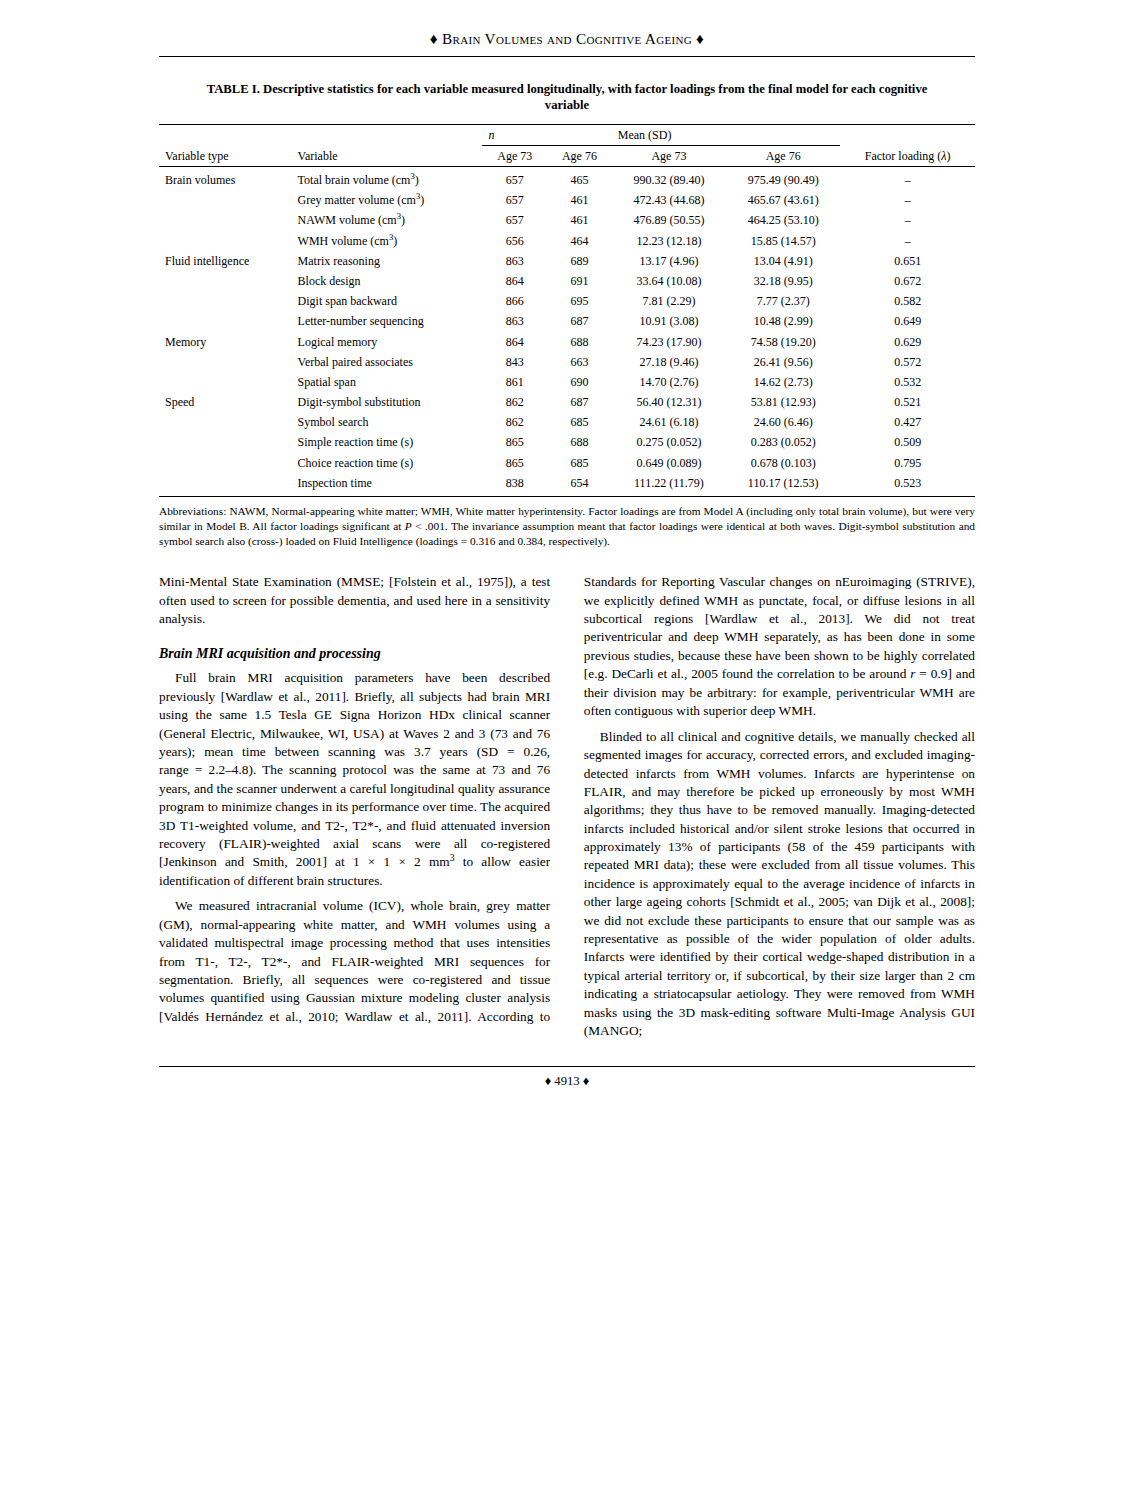♦ Brain Volumes and Cognitive Ageing ♦
TABLE I. Descriptive statistics for each variable measured longitudinally, with factor loadings from the final model for each cognitive variable
| Variable type | Variable | n | Mean (SD) | Factor loading ( λ ) |
| --- | --- | --- | --- | --- |
| Age 73 | Age 76 | Age 73 | Age 76 |
| Brain volumes | Total brain volume (cm 3 ) | 657 | 465 | 990.32 (89.40) | 975.49 (90.49) | – |
| | Grey matter volume (cm 3 ) | 657 | 461 | 472.43 (44.68) | 465.67 (43.61) | – |
| | NAWM volume (cm 3 ) | 657 | 461 | 476.89 (50.55) | 464.25 (53.10) | – |
| | WMH volume (cm 3 ) | 656 | 464 | 12.23 (12.18) | 15.85 (14.57) | – |
| Fluid intelligence | Matrix reasoning | 863 | 689 | 13.17 (4.96) | 13.04 (4.91) | 0.651 |
| | Block design | 864 | 691 | 33.64 (10.08) | 32.18 (9.95) | 0.672 |
| | Digit span backward | 866 | 695 | 7.81 (2.29) | 7.77 (2.37) | 0.582 |
| | Letter-number sequencing | 863 | 687 | 10.91 (3.08) | 10.48 (2.99) | 0.649 |
| Memory | Logical memory | 864 | 688 | 74.23 (17.90) | 74.58 (19.20) | 0.629 |
| | Verbal paired associates | 843 | 663 | 27.18 (9.46) | 26.41 (9.56) | 0.572 |
| | Spatial span | 861 | 690 | 14.70 (2.76) | 14.62 (2.73) | 0.532 |
| Speed | Digit-symbol substitution | 862 | 687 | 56.40 (12.31) | 53.81 (12.93) | 0.521 |
| | Symbol search | 862 | 685 | 24.61 (6.18) | 24.60 (6.46) | 0.427 |
| | Simple reaction time (s) | 865 | 688 | 0.275 (0.052) | 0.283 (0.052) | 0.509 |
| | Choice reaction time (s) | 865 | 685 | 0.649 (0.089) | 0.678 (0.103) | 0.795 |
| | Inspection time | 838 | 654 | 111.22 (11.79) | 110.17 (12.53) | 0.523 |
Abbreviations: NAWM, Normal-appearing white matter; WMH, White matter hyperintensity. Factor loadings are from Model A (including only total brain volume), but were very similar in Model B. All factor loadings significant at P < .001. The invariance assumption meant that factor loadings were identical at both waves. Digit-symbol substitution and symbol search also (cross-) loaded on Fluid Intelligence (loadings = 0.316 and 0.384, respectively).
Mini-Mental State Examination (MMSE; [Folstein et al., 1975]), a test often used to screen for possible dementia, and used here in a sensitivity analysis.
Brain MRI acquisition and processing
Full brain MRI acquisition parameters have been described previously [Wardlaw et al., 2011]. Briefly, all subjects had brain MRI using the same 1.5 Tesla GE Signa Horizon HDx clinical scanner (General Electric, Milwaukee, WI, USA) at Waves 2 and 3 (73 and 76 years); mean time between scanning was 3.7 years (SD = 0.26, range = 2.2–4.8). The scanning protocol was the same at 73 and 76 years, and the scanner underwent a careful longitudinal quality assurance program to minimize changes in its performance over time. The acquired 3D T1-weighted volume, and T2-, T2*-, and fluid attenuated inversion recovery (FLAIR)-weighted axial scans were all co-registered [Jenkinson and Smith, 2001] at 1 × 1 × 2 mm3 to allow easier identification of different brain structures.
We measured intracranial volume (ICV), whole brain, grey matter (GM), normal-appearing white matter, and WMH volumes using a validated multispectral image processing method that uses intensities from T1-, T2-, T2*-, and FLAIR-weighted MRI sequences for segmentation. Briefly, all sequences were co-registered and tissue volumes quantified using Gaussian mixture modeling cluster analysis [Valdés Hernández et al., 2010; Wardlaw et al., 2011]. According to Standards for Reporting Vascular changes on nEuroimaging (STRIVE), we explicitly defined WMH as punctate, focal, or diffuse lesions in all subcortical regions [Wardlaw et al., 2013]. We did not treat periventricular and deep WMH separately, as has been done in some previous studies, because these have been shown to be highly correlated [e.g. DeCarli et al., 2005 found the correlation to be around r = 0.9] and their division may be arbitrary: for example, periventricular WMH are often contiguous with superior deep WMH.
Blinded to all clinical and cognitive details, we manually checked all segmented images for accuracy, corrected errors, and excluded imaging-detected infarcts from WMH volumes. Infarcts are hyperintense on FLAIR, and may therefore be picked up erroneously by most WMH algorithms; they thus have to be removed manually. Imaging-detected infarcts included historical and/or silent stroke lesions that occurred in approximately 13% of participants (58 of the 459 participants with repeated MRI data); these were excluded from all tissue volumes. This incidence is approximately equal to the average incidence of infarcts in other large ageing cohorts [Schmidt et al., 2005; van Dijk et al., 2008]; we did not exclude these participants to ensure that our sample was as representative as possible of the wider population of older adults. Infarcts were identified by their cortical wedge-shaped distribution in a typical arterial territory or, if subcortical, by their size larger than 2 cm indicating a striatocapsular aetiology. They were removed from WMH masks using the 3D mask-editing software Multi-Image Analysis GUI (MANGO;
♦ 4913 ♦